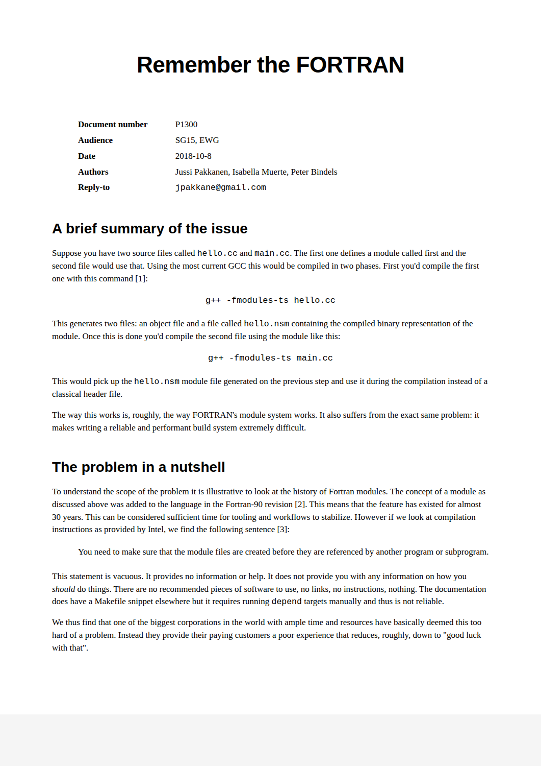Remember the FORTRAN
| Document number | P1300 |
| Audience | SG15, EWG |
| Date | 2018-10-8 |
| Authors | Jussi Pakkanen, Isabella Muerte, Peter Bindels |
| Reply-to | jpakkane@gmail.com |
A brief summary of the issue
Suppose you have two source files called hello.cc and main.cc. The first one defines a module called first and the second file would use that. Using the most current GCC this would be compiled in two phases. First you'd compile the first one with this command [1]:
g++ -fmodules-ts hello.cc
This generates two files: an object file and a file called hello.nsm containing the compiled binary representation of the module. Once this is done you'd compile the second file using the module like this:
g++ -fmodules-ts main.cc
This would pick up the hello.nsm module file generated on the previous step and use it during the compilation instead of a classical header file.
The way this works is, roughly, the way FORTRAN's module system works. It also suffers from the exact same problem: it makes writing a reliable and performant build system extremely difficult.
The problem in a nutshell
To understand the scope of the problem it is illustrative to look at the history of Fortran modules. The concept of a module as discussed above was added to the language in the Fortran-90 revision [2]. This means that the feature has existed for almost 30 years. This can be considered sufficient time for tooling and workflows to stabilize. However if we look at compilation instructions as provided by Intel, we find the following sentence [3]:
You need to make sure that the module files are created before they are referenced by another program or subprogram.
This statement is vacuous. It provides no information or help. It does not provide you with any information on how you should do things. There are no recommended pieces of software to use, no links, no instructions, nothing. The documentation does have a Makefile snippet elsewhere but it requires running depend targets manually and thus is not reliable.
We thus find that one of the biggest corporations in the world with ample time and resources have basically deemed this too hard of a problem. Instead they provide their paying customers a poor experience that reduces, roughly, down to "good luck with that".